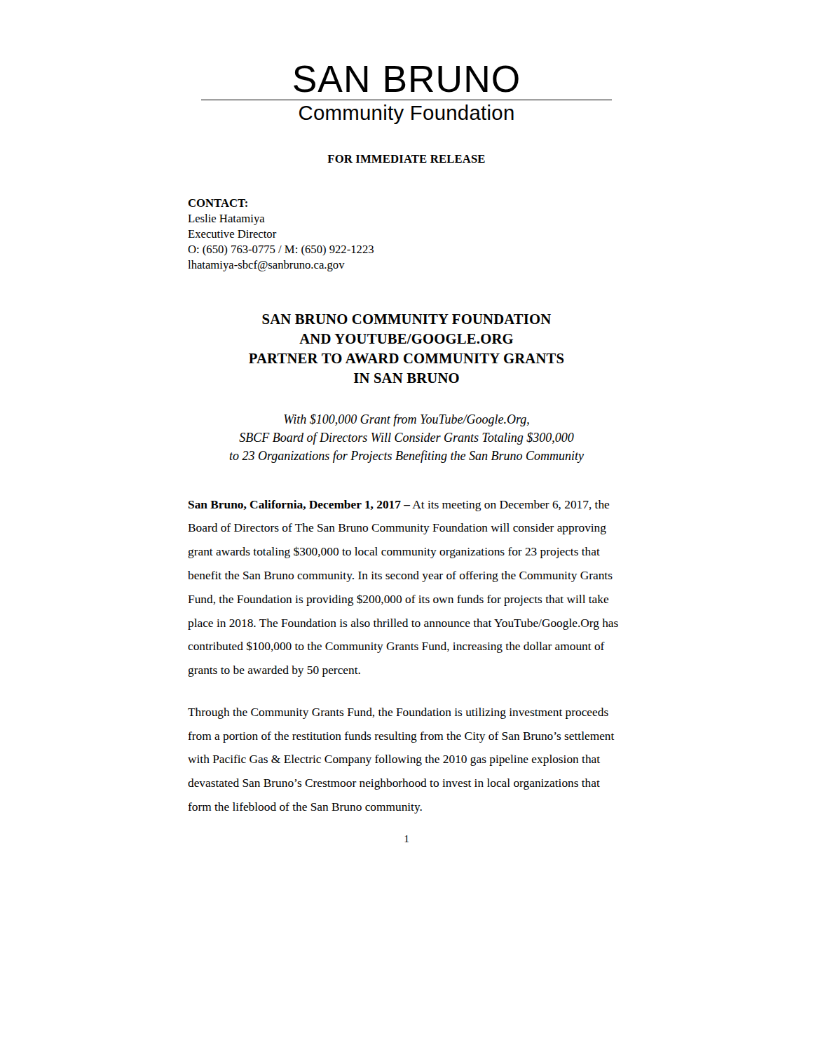SAN BRUNO Community Foundation
FOR IMMEDIATE RELEASE
CONTACT:
Leslie Hatamiya
Executive Director
O: (650) 763-0775 / M: (650) 922-1223
lhatamiya-sbcf@sanbruno.ca.gov
SAN BRUNO COMMUNITY FOUNDATION
AND YOUTUBE/GOOGLE.ORG
PARTNER TO AWARD COMMUNITY GRANTS
IN SAN BRUNO
With $100,000 Grant from YouTube/Google.Org,
SBCF Board of Directors Will Consider Grants Totaling $300,000
to 23 Organizations for Projects Benefiting the San Bruno Community
San Bruno, California, December 1, 2017 – At its meeting on December 6, 2017, the Board of Directors of The San Bruno Community Foundation will consider approving grant awards totaling $300,000 to local community organizations for 23 projects that benefit the San Bruno community. In its second year of offering the Community Grants Fund, the Foundation is providing $200,000 of its own funds for projects that will take place in 2018. The Foundation is also thrilled to announce that YouTube/Google.Org has contributed $100,000 to the Community Grants Fund, increasing the dollar amount of grants to be awarded by 50 percent.
Through the Community Grants Fund, the Foundation is utilizing investment proceeds from a portion of the restitution funds resulting from the City of San Bruno’s settlement with Pacific Gas & Electric Company following the 2010 gas pipeline explosion that devastated San Bruno’s Crestmoor neighborhood to invest in local organizations that form the lifeblood of the San Bruno community.
1